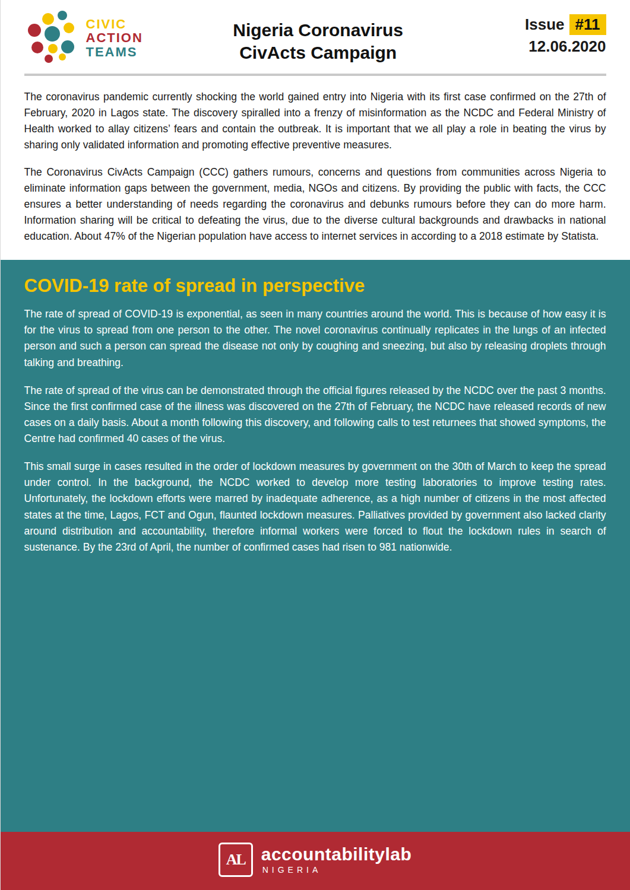CIVIC
ACTION
TEAMS
Nigeria Coronavirus
CivActs Campaign
Issue #11
12.06.2020
The coronavirus pandemic currently shocking the world gained entry into Nigeria with its first case confirmed on the 27th of February, 2020 in Lagos state. The discovery spiralled into a frenzy of misinformation as the NCDC and Federal Ministry of Health worked to allay citizens’ fears and contain the outbreak. It is important that we all play a role in beating the virus by sharing only validated information and promoting effective preventive measures.
The Coronavirus CivActs Campaign (CCC) gathers rumours, concerns and questions from communities across Nigeria to eliminate information gaps between the government, media, NGOs and citizens. By providing the public with facts, the CCC ensures a better understanding of needs regarding the coronavirus and debunks rumours before they can do more harm. Information sharing will be critical to defeating the virus, due to the diverse cultural backgrounds and drawbacks in national education. About 47% of the Nigerian population have access to internet services in according to a 2018 estimate by Statista.
COVID-19 rate of spread in perspective
The rate of spread of COVID-19 is exponential, as seen in many countries around the world. This is because of how easy it is for the virus to spread from one person to the other. The novel coronavirus continually replicates in the lungs of an infected person and such a person can spread the disease not only by coughing and sneezing, but also by releasing droplets through talking and breathing.
The rate of spread of the virus can be demonstrated through the official figures released by the NCDC over the past 3 months. Since the first confirmed case of the illness was discovered on the 27th of February, the NCDC have released records of new cases on a daily basis. About a month following this discovery, and following calls to test returnees that showed symptoms, the Centre had confirmed 40 cases of the virus.
This small surge in cases resulted in the order of lockdown measures by government on the 30th of March to keep the spread under control. In the background, the NCDC worked to develop more testing laboratories to improve testing rates. Unfortunately, the lockdown efforts were marred by inadequate adherence, as a high number of citizens in the most affected states at the time, Lagos, FCT and Ogun, flaunted lockdown measures. Palliatives provided by government also lacked clarity around distribution and accountability, therefore informal workers were forced to flout the lockdown rules in search of sustenance. By the 23rd of April, the number of confirmed cases had risen to 981 nationwide.
AL
accountabilitylab
NIGERIA